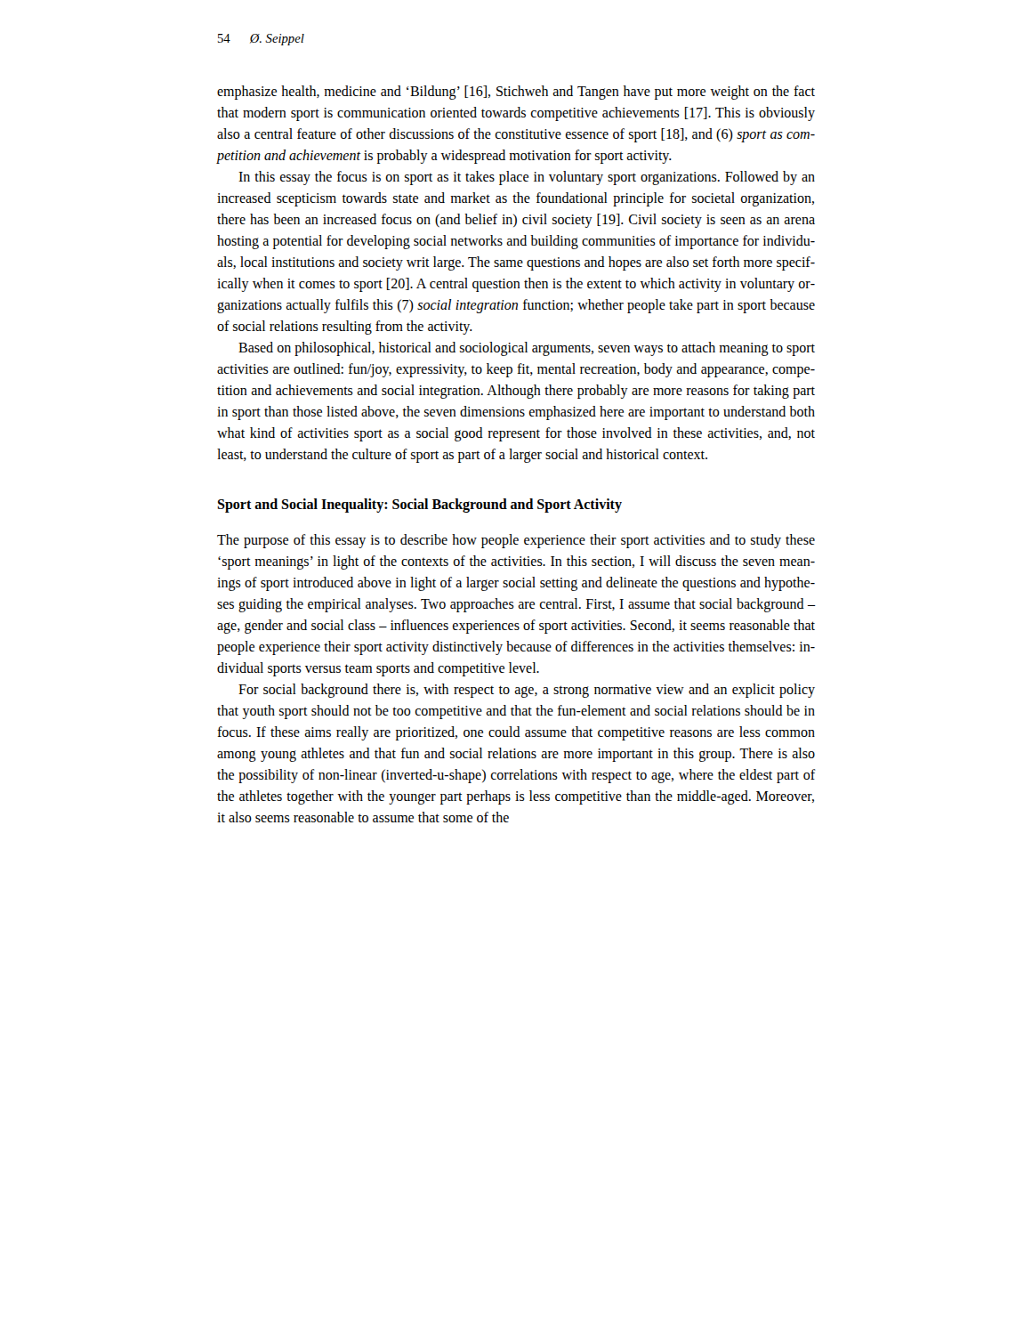54 Ø. Seippel
emphasize health, medicine and ‘Bildung’ [16], Stichweh and Tangen have put more weight on the fact that modern sport is communication oriented towards competitive achievements [17]. This is obviously also a central feature of other discussions of the constitutive essence of sport [18], and (6) sport as competition and achievement is probably a widespread motivation for sport activity.
In this essay the focus is on sport as it takes place in voluntary sport organizations. Followed by an increased scepticism towards state and market as the foundational principle for societal organization, there has been an increased focus on (and belief in) civil society [19]. Civil society is seen as an arena hosting a potential for developing social networks and building communities of importance for individuals, local institutions and society writ large. The same questions and hopes are also set forth more specifically when it comes to sport [20]. A central question then is the extent to which activity in voluntary organizations actually fulfils this (7) social integration function; whether people take part in sport because of social relations resulting from the activity.
Based on philosophical, historical and sociological arguments, seven ways to attach meaning to sport activities are outlined: fun/joy, expressivity, to keep fit, mental recreation, body and appearance, competition and achievements and social integration. Although there probably are more reasons for taking part in sport than those listed above, the seven dimensions emphasized here are important to understand both what kind of activities sport as a social good represent for those involved in these activities, and, not least, to understand the culture of sport as part of a larger social and historical context.
Sport and Social Inequality: Social Background and Sport Activity
The purpose of this essay is to describe how people experience their sport activities and to study these ‘sport meanings’ in light of the contexts of the activities. In this section, I will discuss the seven meanings of sport introduced above in light of a larger social setting and delineate the questions and hypotheses guiding the empirical analyses. Two approaches are central. First, I assume that social background – age, gender and social class – influences experiences of sport activities. Second, it seems reasonable that people experience their sport activity distinctively because of differences in the activities themselves: individual sports versus team sports and competitive level.
For social background there is, with respect to age, a strong normative view and an explicit policy that youth sport should not be too competitive and that the fun-element and social relations should be in focus. If these aims really are prioritized, one could assume that competitive reasons are less common among young athletes and that fun and social relations are more important in this group. There is also the possibility of non-linear (inverted-u-shape) correlations with respect to age, where the eldest part of the athletes together with the younger part perhaps is less competitive than the middle-aged. Moreover, it also seems reasonable to assume that some of the